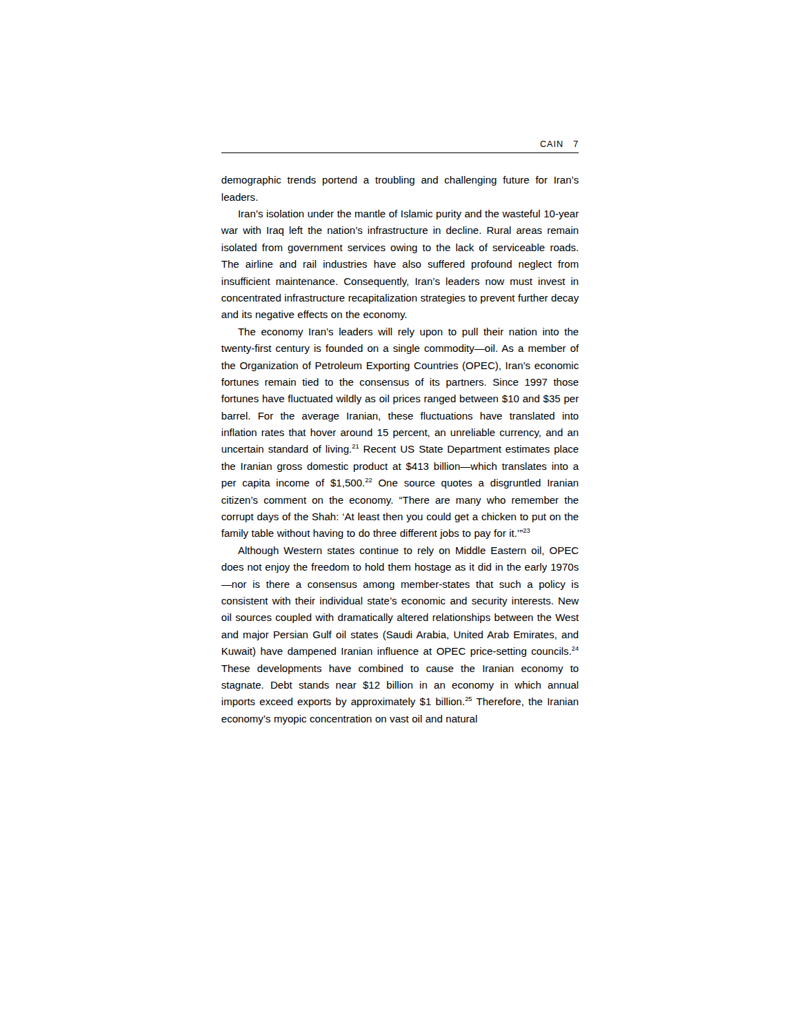CAIN7
demographic trends portend a troubling and challenging future for Iran’s leaders.
Iran’s isolation under the mantle of Islamic purity and the wasteful 10-year war with Iraq left the nation’s infrastructure in decline. Rural areas remain isolated from government services owing to the lack of serviceable roads. The airline and rail industries have also suffered profound neglect from insufficient maintenance. Consequently, Iran’s leaders now must invest in concentrated infrastructure recapitalization strategies to prevent further decay and its negative effects on the economy.
The economy Iran’s leaders will rely upon to pull their nation into the twenty-first century is founded on a single commodity—oil. As a member of the Organization of Petroleum Exporting Countries (OPEC), Iran’s economic fortunes remain tied to the consensus of its partners. Since 1997 those fortunes have fluctuated wildly as oil prices ranged between $10 and $35 per barrel. For the average Iranian, these fluctuations have translated into inflation rates that hover around 15 percent, an unreliable currency, and an uncertain standard of living.21 Recent US State Department estimates place the Iranian gross domestic product at $413 billion—which translates into a per capita income of $1,500.22 One source quotes a disgruntled Iranian citizen’s comment on the economy. “There are many who remember the corrupt days of the Shah: ‘At least then you could get a chicken to put on the family table without having to do three different jobs to pay for it.’”23
Although Western states continue to rely on Middle Eastern oil, OPEC does not enjoy the freedom to hold them hostage as it did in the early 1970s—nor is there a consensus among member-states that such a policy is consistent with their individual state’s economic and security interests. New oil sources coupled with dramatically altered relationships between the West and major Persian Gulf oil states (Saudi Arabia, United Arab Emirates, and Kuwait) have dampened Iranian influence at OPEC price-setting councils.24 These developments have combined to cause the Iranian economy to stagnate. Debt stands near $12 billion in an economy in which annual imports exceed exports by approximately $1 billion.25 Therefore, the Iranian economy’s myopic concentration on vast oil and natural